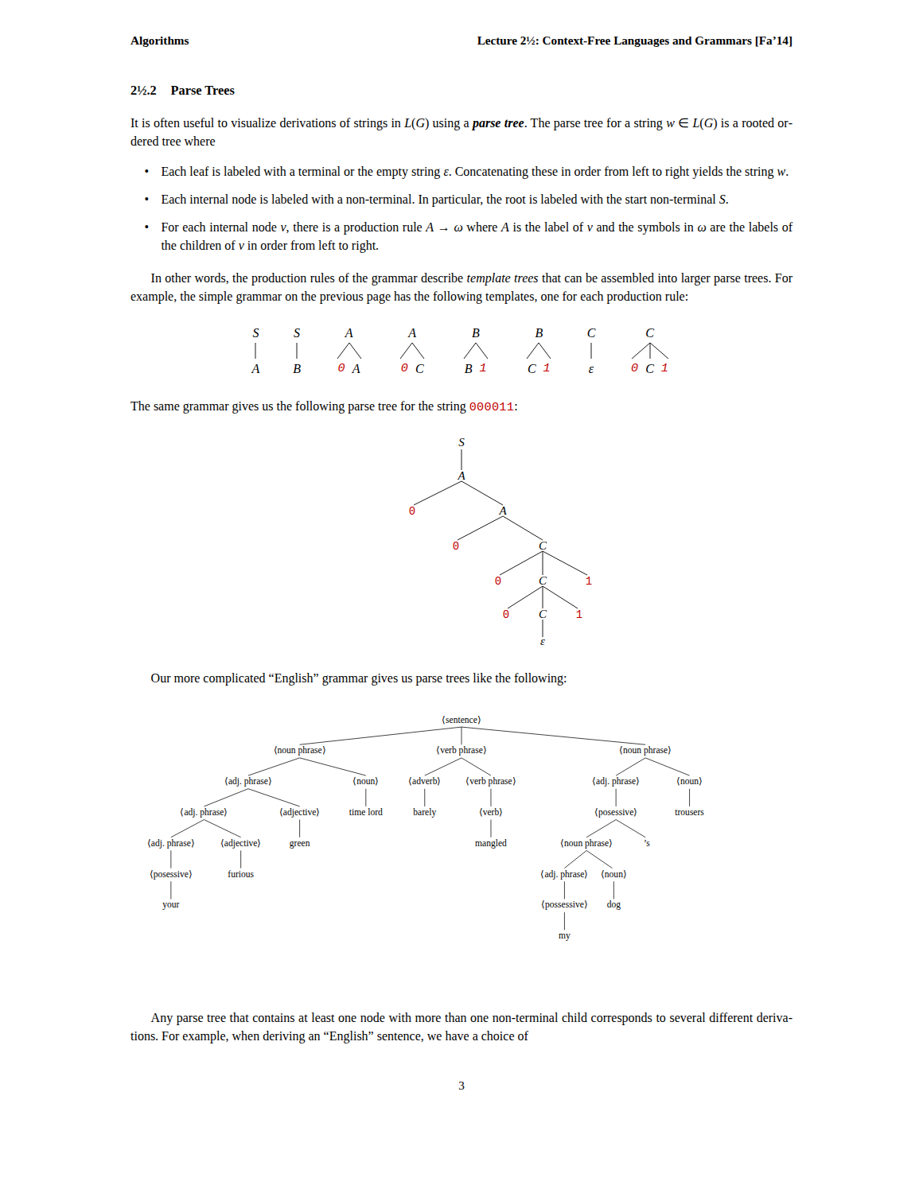Algorithms Lecture 2½: Context-Free Languages and Grammars [Fa’14]
2½.2 Parse Trees
It is often useful to visualize derivations of strings in L(G) using a parse tree. The parse tree for a string w ∈ L(G) is a rooted ordered tree where
Each leaf is labeled with a terminal or the empty string ε. Concatenating these in order from left to right yields the string w.
Each internal node is labeled with a non-terminal. In particular, the root is labeled with the start non-terminal S.
For each internal node v, there is a production rule A → ω where A is the label of v and the symbols in ω are the labels of the children of v in order from left to right.
In other words, the production rules of the grammar describe template trees that can be assembled into larger parse trees. For example, the simple grammar on the previous page has the following templates, one for each production rule:
S
A
S
B
A
0 A
A
0 C
B
B 1
B
C 1
C
ε
C
0 C 1
The same grammar gives us the following parse tree for the string 000011:
S A 0 A 0 C 0 C 1 0 C 1 ε
Our more complicated “English” grammar gives us parse trees like the following:
⟨sentence⟩ ⟨noun phrase⟩ ⟨verb phrase⟩ ⟨noun phrase⟩ ⟨adj. phrase⟩ ⟨noun⟩ ⟨adverb⟩ ⟨verb phrase⟩ ⟨adj. phrase⟩ ⟨noun⟩ ⟨adj. phrase⟩ ⟨adjective⟩ time lord barely ⟨verb⟩ ⟨posessive⟩ trousers ⟨adj. phrase⟩ ⟨adjective⟩ green mangled ⟨noun phrase⟩ ’s ⟨posessive⟩ furious ⟨adj. phrase⟩ ⟨noun⟩ your ⟨possessive⟩ dog my
Any parse tree that contains at least one node with more than one non-terminal child corresponds to several different derivations. For example, when deriving an “English” sentence, we have a choice of
3